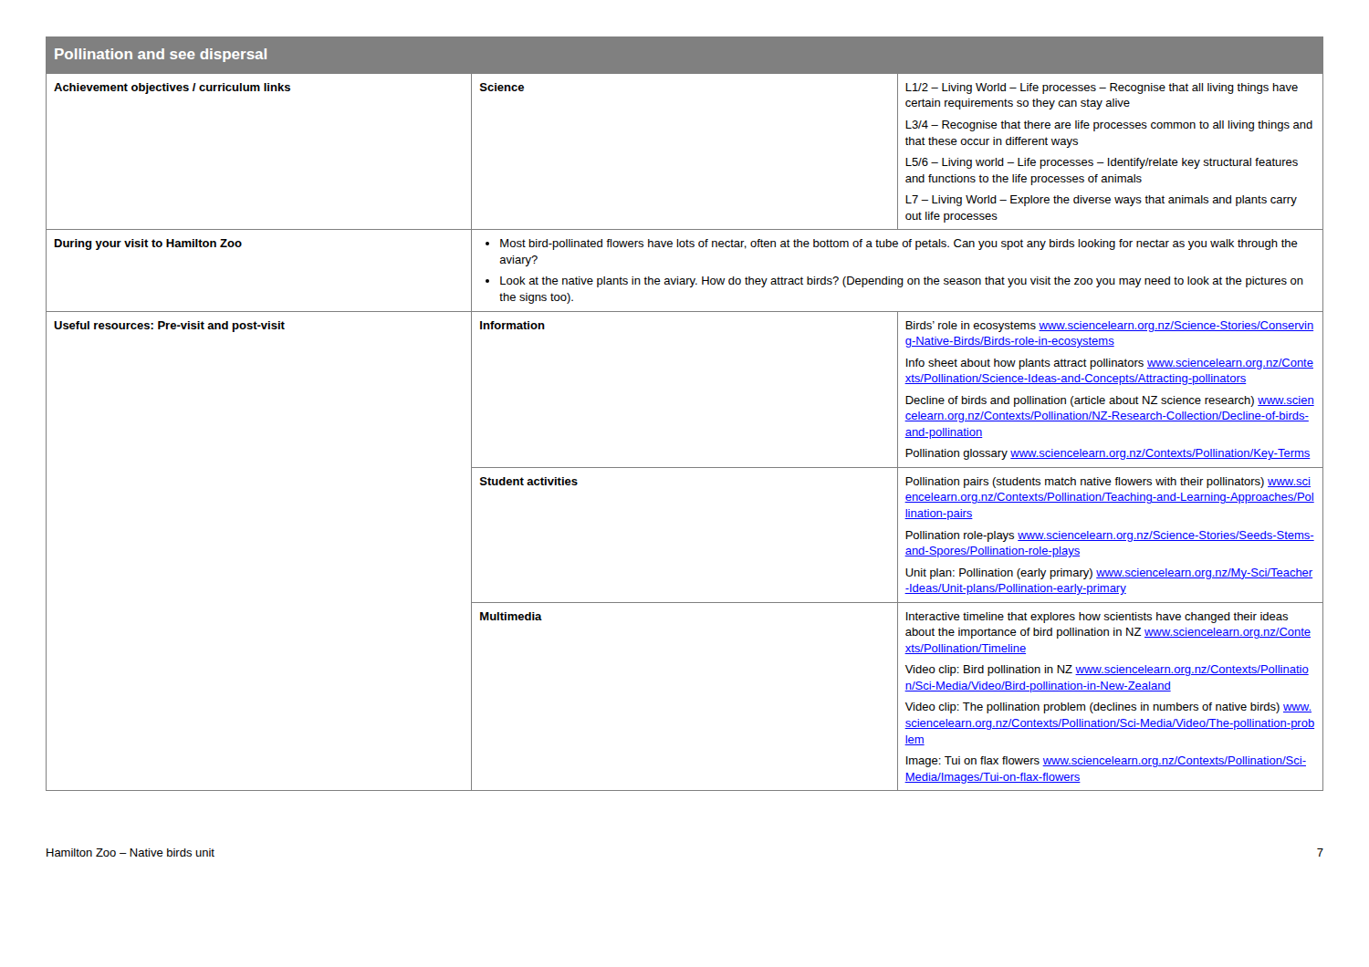| Pollination and see dispersal |
| --- |
| Achievement objectives / curriculum links | Science | L1/2 – Living World – Life processes – Recognise that all living things have certain requirements so they can stay alive L3/4 – Recognise that there are life processes common to all living things and that these occur in different ways L5/6 – Living world – Life processes – Identify/relate key structural features and functions to the life processes of animals L7 – Living World – Explore the diverse ways that animals and plants carry out life processes |
| During your visit to Hamilton Zoo | Most bird-pollinated flowers have lots of nectar, often at the bottom of a tube of petals. Can you spot any birds looking for nectar as you walk through the aviary? Look at the native plants in the aviary. How do they attract birds? (Depending on the season that you visit the zoo you may need to look at the pictures on the signs too). |
| Useful resources: Pre-visit and post-visit | Information | Birds’ role in ecosystems www.sciencelearn.org.nz/Science-Stories/Conserving-Native-Birds/Birds-role-in-ecosystems Info sheet about how plants attract pollinators www.sciencelearn.org.nz/Contexts/Pollination/Science-Ideas-and-Concepts/Attracting-pollinators Decline of birds and pollination (article about NZ science research) www.sciencelearn.org.nz/Contexts/Pollination/NZ-Research-Collection/Decline-of-birds-and-pollination Pollination glossary www.sciencelearn.org.nz/Contexts/Pollination/Key-Terms |
| Student activities | Pollination pairs (students match native flowers with their pollinators) www.sciencelearn.org.nz/Contexts/Pollination/Teaching-and-Learning-Approaches/Pollination-pairs Pollination role-plays www.sciencelearn.org.nz/Science-Stories/Seeds-Stems-and-Spores/Pollination-role-plays Unit plan: Pollination (early primary) www.sciencelearn.org.nz/My-Sci/Teacher-Ideas/Unit-plans/Pollination-early-primary |
| Multimedia | Interactive timeline that explores how scientists have changed their ideas about the importance of bird pollination in NZ www.sciencelearn.org.nz/Contexts/Pollination/Timeline Video clip: Bird pollination in NZ www.sciencelearn.org.nz/Contexts/Pollination/Sci-Media/Video/Bird-pollination-in-New-Zealand Video clip: The pollination problem (declines in numbers of native birds) www.sciencelearn.org.nz/Contexts/Pollination/Sci-Media/Video/The-pollination-problem Image: Tui on flax flowers www.sciencelearn.org.nz/Contexts/Pollination/Sci-Media/Images/Tui-on-flax-flowers |
Hamilton Zoo – Native birds unit 7